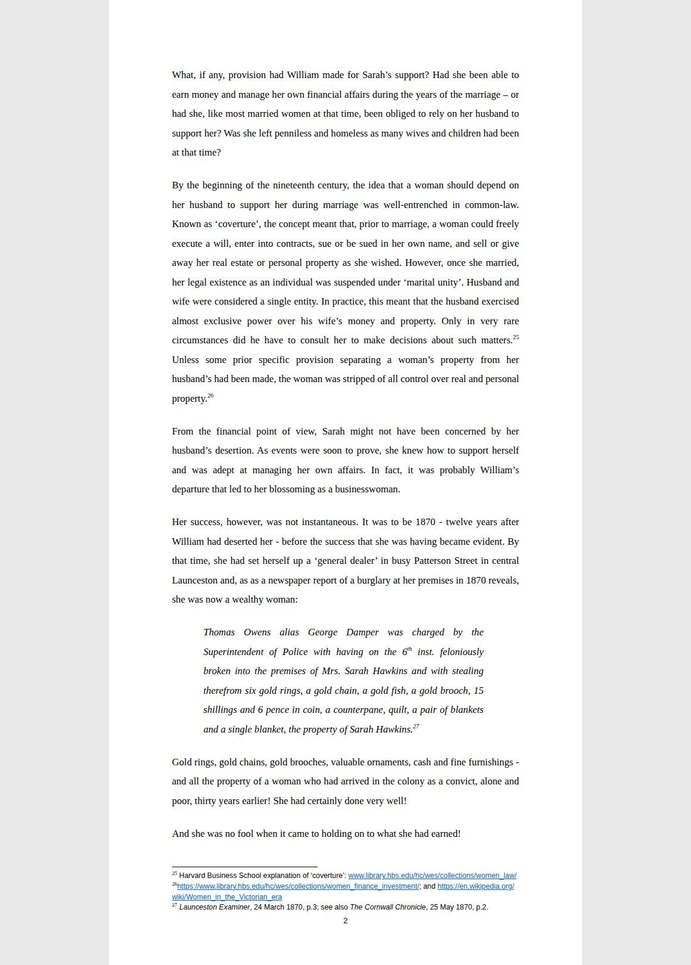What, if any, provision had William made for Sarah’s support? Had she been able to earn money and manage her own financial affairs during the years of the marriage – or had she, like most married women at that time, been obliged to rely on her husband to support her? Was she left penniless and homeless as many wives and children had been at that time?
By the beginning of the nineteenth century, the idea that a woman should depend on her husband to support her during marriage was well-entrenched in common-law. Known as ‘coverture’, the concept meant that, prior to marriage, a woman could freely execute a will, enter into contracts, sue or be sued in her own name, and sell or give away her real estate or personal property as she wished. However, once she married, her legal existence as an individual was suspended under ‘marital unity’. Husband and wife were considered a single entity. In practice, this meant that the husband exercised almost exclusive power over his wife’s money and property. Only in very rare circumstances did he have to consult her to make decisions about such matters.25 Unless some prior specific provision separating a woman’s property from her husband’s had been made, the woman was stripped of all control over real and personal property.26
From the financial point of view, Sarah might not have been concerned by her husband’s desertion. As events were soon to prove, she knew how to support herself and was adept at managing her own affairs. In fact, it was probably William’s departure that led to her blossoming as a businesswoman.
Her success, however, was not instantaneous. It was to be 1870 - twelve years after William had deserted her - before the success that she was having became evident. By that time, she had set herself up a ‘general dealer’ in busy Patterson Street in central Launceston and, as as a newspaper report of a burglary at her premises in 1870 reveals, she was now a wealthy woman:
Thomas Owens alias George Damper was charged by the Superintendent of Police with having on the 6th inst. feloniously broken into the premises of Mrs. Sarah Hawkins and with stealing therefrom six gold rings, a gold chain, a gold fish, a gold brooch, 15 shillings and 6 pence in coin, a counterpane, quilt, a pair of blankets and a single blanket, the property of Sarah Hawkins.27
Gold rings, gold chains, gold brooches, valuable ornaments, cash and fine furnishings - and all the property of a woman who had arrived in the colony as a convict, alone and poor, thirty years earlier! She had certainly done very well!
And she was no fool when it came to holding on to what she had earned!
25 Harvard Business School explanation of ‘coverture’: www.library.hbs.edu/hc/wes/collections/women_law/
26https://www.library.hbs.edu/hc/wes/collections/women_finance_investment/; and https://en.wikipedia.org/wiki/Women_in_the_Victorian_era
27 Launceston Examiner, 24 March 1870, p.3; see also The Cornwall Chronicle, 25 May 1870, p.2.
2